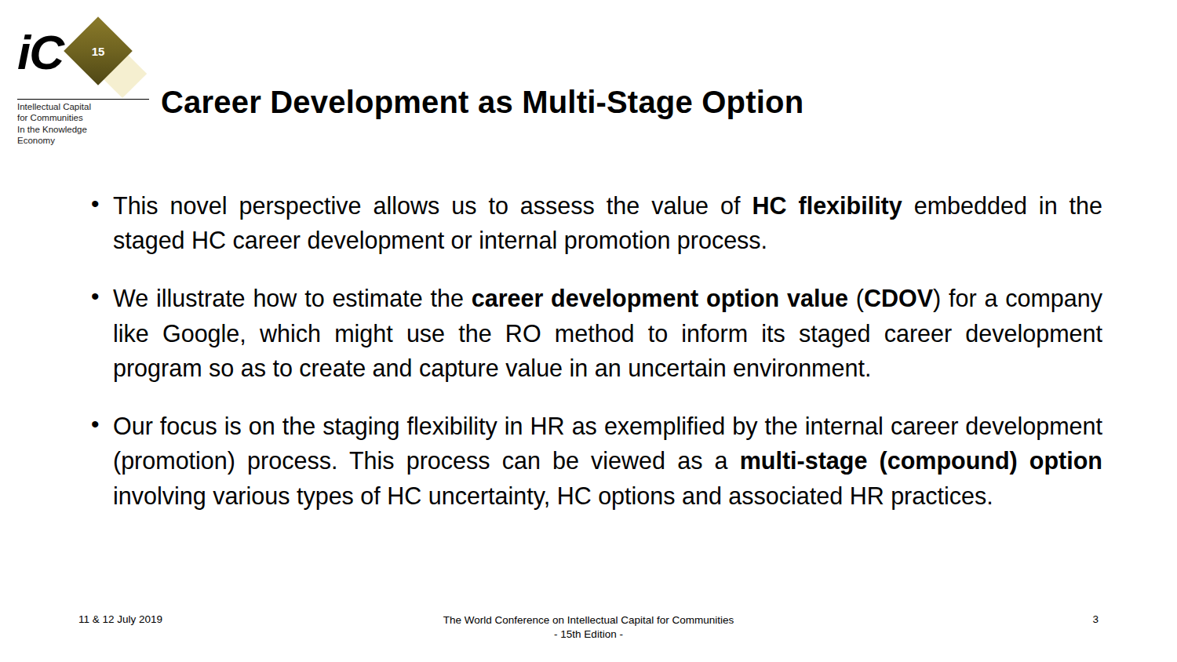iC
15
Intellectual Capital
for Communities
In the Knowledge
Economy
Career Development as Multi-Stage Option
This novel perspective allows us to assess the value of HC flexibility embedded in the staged HC career development or internal promotion process.
We illustrate how to estimate the career development option value (CDOV) for a company like Google, which might use the RO method to inform its staged career development program so as to create and capture value in an uncertain environment.
Our focus is on the staging flexibility in HR as exemplified by the internal career development (promotion) process. This process can be viewed as a multi-stage (compound) option involving various types of HC uncertainty, HC options and associated HR practices.
11 & 12 July 2019
The World Conference on Intellectual Capital for Communities
- 15th Edition -
3